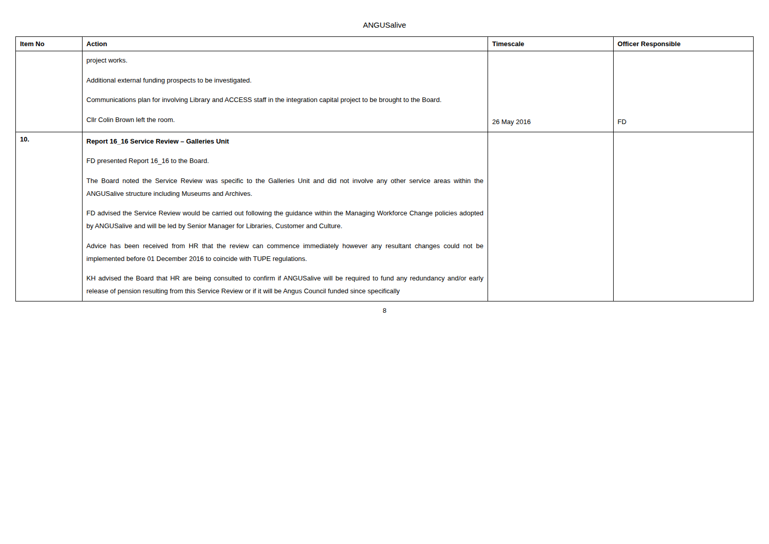ANGUSalive
| Item No | Action | Timescale | Officer Responsible |
| --- | --- | --- | --- |
| | project works. Additional external funding prospects to be investigated. Communications plan for involving Library and ACCESS staff in the integration capital project to be brought to the Board. Cllr Colin Brown left the room. | 26 May 2016 | FD |
| 10. | Report 16_16 Service Review – Galleries Unit FD presented Report 16_16 to the Board. The Board noted the Service Review was specific to the Galleries Unit and did not involve any other service areas within the ANGUSalive structure including Museums and Archives. FD advised the Service Review would be carried out following the guidance within the Managing Workforce Change policies adopted by ANGUSalive and will be led by Senior Manager for Libraries, Customer and Culture. Advice has been received from HR that the review can commence immediately however any resultant changes could not be implemented before 01 December 2016 to coincide with TUPE regulations. KH advised the Board that HR are being consulted to confirm if ANGUSalive will be required to fund any redundancy and/or early release of pension resulting from this Service Review or if it will be Angus Council funded since specifically | | |
8